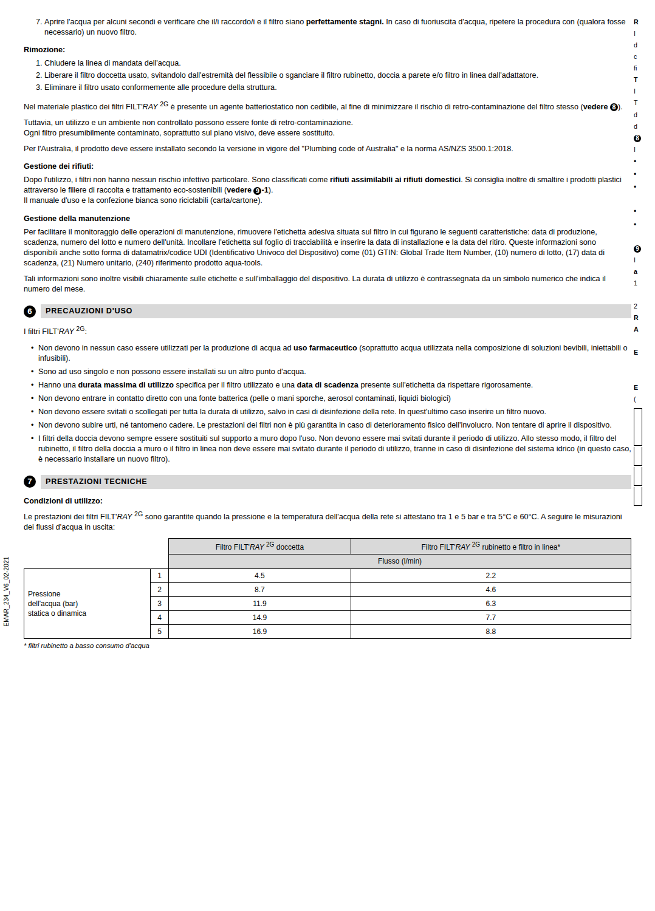EMAR_234_V6_02-2021
R
I
d
c
fi
T
I
T
d
d
8
I
•
•
•
•
•
9
I
a
1
2
R
A
E
E
(
Aprire l'acqua per alcuni secondi e verificare che il/i raccordo/i e il filtro siano perfettamente stagni. In caso di fuoriuscita d'acqua, ripetere la procedura con (qualora fosse necessario) un nuovo filtro.
Rimozione:
Chiudere la linea di mandata dell'acqua.
Liberare il filtro doccetta usato, svitandolo dall'estremità del flessibile o sganciare il filtro rubinetto, doccia a parete e/o filtro in linea dall'adattatore.
Eliminare il filtro usato conformemente alle procedure della struttura.
Nel materiale plastico dei filtri FILT'RAY 2G è presente un agente batteriostatico non cedibile, al fine di minimizzare il rischio di retro-contaminazione del filtro stesso (vedere 8).
Tuttavia, un utilizzo e un ambiente non controllato possono essere fonte di retro-contaminazione.
Ogni filtro presumibilmente contaminato, soprattutto sul piano visivo, deve essere sostituito.
Per l'Australia, il prodotto deve essere installato secondo la versione in vigore del "Plumbing code of Australia" e la norma AS/NZS 3500.1:2018.
Gestione dei rifiuti:
Dopo l'utilizzo, i filtri non hanno nessun rischio infettivo particolare. Sono classificati come rifiuti assimilabili ai rifiuti domestici. Si consiglia inoltre di smaltire i prodotti plastici attraverso le filiere di raccolta e trattamento eco-sostenibili (vedere 9-1).
Il manuale d'uso e la confezione bianca sono riciclabili (carta/cartone).
Gestione della manutenzione
Per facilitare il monitoraggio delle operazioni di manutenzione, rimuovere l'etichetta adesiva situata sul filtro in cui figurano le seguenti caratteristiche: data di produzione, scadenza, numero del lotto e numero dell'unità. Incollare l'etichetta sul foglio di tracciabilità e inserire la data di installazione e la data del ritiro. Queste informazioni sono disponibili anche sotto forma di datamatrix/codice UDI (Identificativo Univoco del Dispositivo) come (01) GTIN: Global Trade Item Number, (10) numero di lotto, (17) data di scadenza, (21) Numero unitario, (240) riferimento prodotto aqua-tools.
Tali informazioni sono inoltre visibili chiaramente sulle etichette e sull'imballaggio del dispositivo. La durata di utilizzo è contrassegnata da un simbolo numerico che indica il numero del mese.
6 PRECAUZIONI D'USO
I filtri FILT'RAY 2G:
Non devono in nessun caso essere utilizzati per la produzione di acqua ad uso farmaceutico (soprattutto acqua utilizzata nella composizione di soluzioni bevibili, iniettabili o infusibili).
Sono ad uso singolo e non possono essere installati su un altro punto d'acqua.
Hanno una durata massima di utilizzo specifica per il filtro utilizzato e una data di scadenza presente sull'etichetta da rispettare rigorosamente.
Non devono entrare in contatto diretto con una fonte batterica (pelle o mani sporche, aerosol contaminati, liquidi biologici)
Non devono essere svitati o scollegati per tutta la durata di utilizzo, salvo in casi di disinfezione della rete. In quest'ultimo caso inserire un filtro nuovo.
Non devono subire urti, né tantomeno cadere. Le prestazioni dei filtri non è più garantita in caso di deterioramento fisico dell'involucro. Non tentare di aprire il dispositivo.
I filtri della doccia devono sempre essere sostituiti sul supporto a muro dopo l'uso. Non devono essere mai svitati durante il periodo di utilizzo. Allo stesso modo, il filtro del rubinetto, il filtro della doccia a muro o il filtro in linea non deve essere mai svitato durante il periodo di utilizzo, tranne in caso di disinfezione del sistema idrico (in questo caso, è necessario installare un nuovo filtro).
7 PRESTAZIONI TECNICHE
Condizioni di utilizzo:
Le prestazioni dei filtri FILT'RAY 2G sono garantite quando la pressione e la temperatura dell'acqua della rete si attestano tra 1 e 5 bar e tra 5°C e 60°C. A seguire le misurazioni dei flussi d'acqua in uscita:
| | Filtro FILT' RAY 2G doccetta | Filtro FILT' RAY 2G rubinetto e filtro in linea* |
| | Flusso (l/min) |
| Pressione dell'acqua (bar) statica o dinamica | 1 | 4.5 | 2.2 |
| 2 | 8.7 | 4.6 |
| 3 | 11.9 | 6.3 |
| 4 | 14.9 | 7.7 |
| 5 | 16.9 | 8.8 |
* filtri rubinetto a basso consumo d'acqua